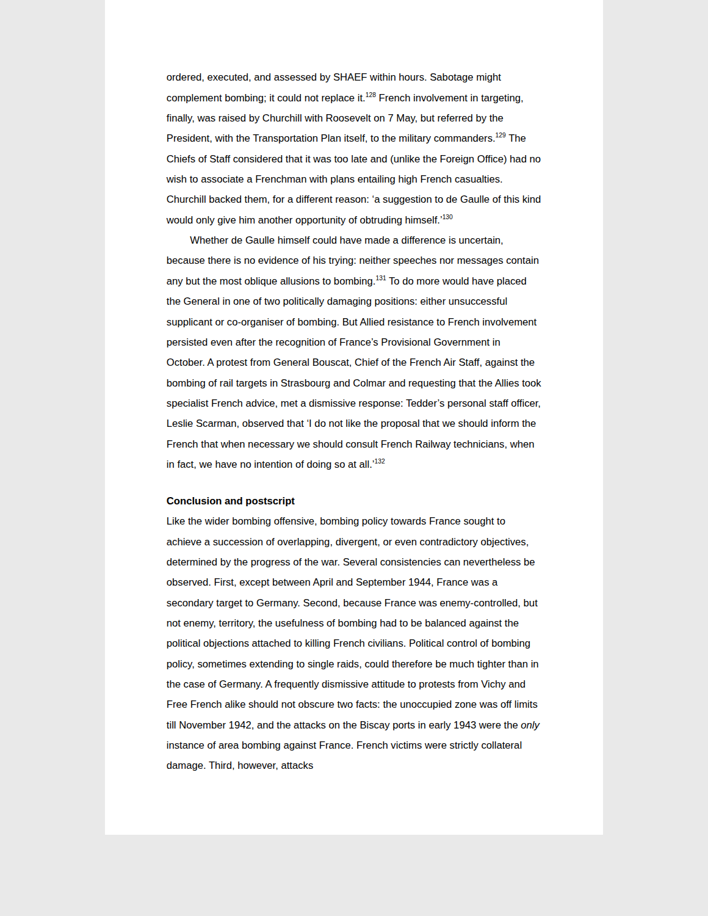ordered, executed, and assessed by SHAEF within hours. Sabotage might complement bombing; it could not replace it.128 French involvement in targeting, finally, was raised by Churchill with Roosevelt on 7 May, but referred by the President, with the Transportation Plan itself, to the military commanders.129 The Chiefs of Staff considered that it was too late and (unlike the Foreign Office) had no wish to associate a Frenchman with plans entailing high French casualties. Churchill backed them, for a different reason: ‘a suggestion to de Gaulle of this kind would only give him another opportunity of obtruding himself.’130
Whether de Gaulle himself could have made a difference is uncertain, because there is no evidence of his trying: neither speeches nor messages contain any but the most oblique allusions to bombing.131 To do more would have placed the General in one of two politically damaging positions: either unsuccessful supplicant or co-organiser of bombing. But Allied resistance to French involvement persisted even after the recognition of France’s Provisional Government in October. A protest from General Bouscat, Chief of the French Air Staff, against the bombing of rail targets in Strasbourg and Colmar and requesting that the Allies took specialist French advice, met a dismissive response: Tedder’s personal staff officer, Leslie Scarman, observed that ‘I do not like the proposal that we should inform the French that when necessary we should consult French Railway technicians, when in fact, we have no intention of doing so at all.’132
Conclusion and postscript
Like the wider bombing offensive, bombing policy towards France sought to achieve a succession of overlapping, divergent, or even contradictory objectives, determined by the progress of the war. Several consistencies can nevertheless be observed. First, except between April and September 1944, France was a secondary target to Germany. Second, because France was enemy-controlled, but not enemy, territory, the usefulness of bombing had to be balanced against the political objections attached to killing French civilians. Political control of bombing policy, sometimes extending to single raids, could therefore be much tighter than in the case of Germany. A frequently dismissive attitude to protests from Vichy and Free French alike should not obscure two facts: the unoccupied zone was off limits till November 1942, and the attacks on the Biscay ports in early 1943 were the only instance of area bombing against France. French victims were strictly collateral damage. Third, however, attacks